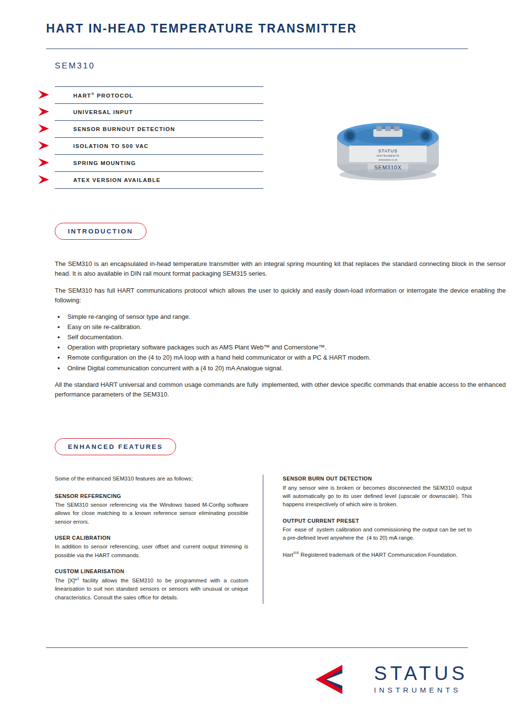HART In-Head Temperature Transmitter
SEM310
HART® PROTOCOL
UNIVERSAL INPUT
SENSOR BURNOUT DETECTION
ISOLATION TO 500 VAC
SPRING MOUNTING
ATEX VERSION AVAILABLE
STATUS INSTRUMENTS www.status.co.uk SEM310X
Introduction
The SEM310 is an encapsulated in-head temperature transmitter with an integral spring mounting kit that replaces the standard connecting block in the sensor head. It is also available in DIN rail mount format packaging SEM315 series.
The SEM310 has full HART communications protocol which allows the user to quickly and easily down-load information or interrogate the device enabling the following:
Simple re-ranging of sensor type and range.
Easy on site re-calibration.
Self documentation.
Operation with proprietary software packages such as AMS Plant Web™ and Cornerstone™.
Remote configuration on the (4 to 20) mA loop with a hand held communicator or with a PC & HART modem.
Online Digital communication concurrent with a (4 to 20) mA Analogue signal.
All the standard HART universal and common usage commands are fully implemented, with other device specific commands that enable access to the enhanced performance parameters of the SEM310.
Enhanced Features
Some of the enhanced SEM310 features are as follows;
Sensor Referencing
The SEM310 sensor referencing via the Windows based M-Config software allows for close matching to a known reference sensor eliminating possible sensor errors.
User Calibration
In addition to sensor referencing, user offset and current output trimming is possible via the HART commands.
Custom Linearisation
The [X]*1 facility allows the SEM310 to be programmed with a custom linearisation to suit non standard sensors or sensors with unusual or unique characteristics. Consult the sales office for details.
Sensor Burn Out Detection
If any sensor wire is broken or becomes disconnected the SEM310 output will automatically go to its user defined level (upscale or downscale). This happens irrespectively of which wire is broken.
Output Current Preset
For ease of system calibration and commissioning the output can be set to a pre-defined level anywhere the (4 to 20) mA range.
Hart®® Registered trademark of the HART Communication Foundation.
STATUS
INSTRUMENTS